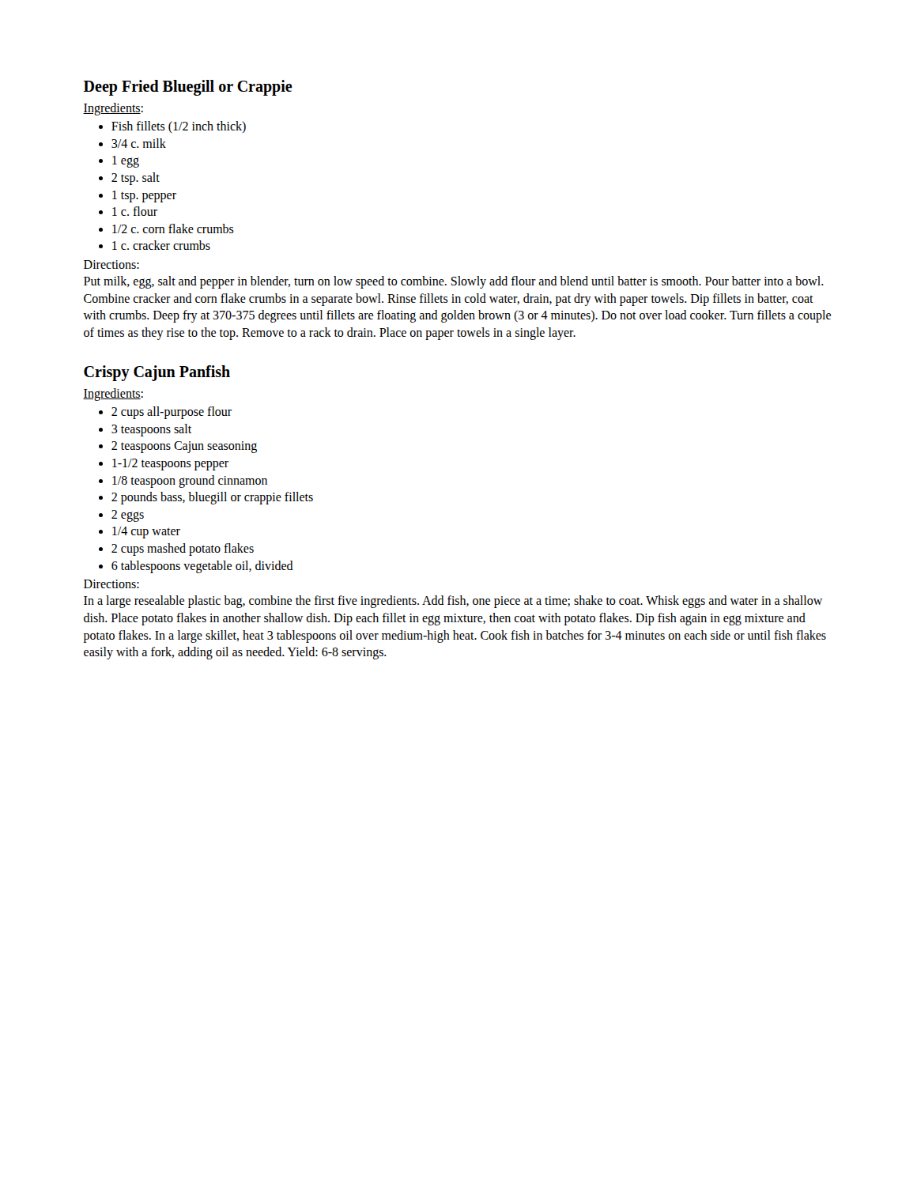Deep Fried Bluegill or Crappie
Ingredients
:
Fish fillets (1/2 inch thick)
3/4 c. milk
1 egg
2 tsp. salt
1 tsp. pepper
1 c. flour
1/2 c. corn flake crumbs
1 c. cracker crumbs
Directions:
Put milk, egg, salt and pepper in blender, turn on low speed to combine. Slowly add flour and blend until batter is smooth. Pour batter into a bowl. Combine cracker and corn flake crumbs in a separate bowl. Rinse fillets in cold water, drain, pat dry with paper towels. Dip fillets in batter, coat with crumbs. Deep fry at 370-375 degrees until fillets are floating and golden brown (3 or 4 minutes). Do not over load cooker. Turn fillets a couple of times as they rise to the top. Remove to a rack to drain. Place on paper towels in a single layer.
Crispy Cajun Panfish
Ingredients
:
2 cups all-purpose flour
3 teaspoons salt
2 teaspoons Cajun seasoning
1-1/2 teaspoons pepper
1/8 teaspoon ground cinnamon
2 pounds bass, bluegill or crappie fillets
2 eggs
1/4 cup water
2 cups mashed potato flakes
6 tablespoons vegetable oil, divided
Directions:
In a large resealable plastic bag, combine the first five ingredients. Add fish, one piece at a time; shake to coat. Whisk eggs and water in a shallow dish. Place potato flakes in another shallow dish. Dip each fillet in egg mixture, then coat with potato flakes. Dip fish again in egg mixture and potato flakes. In a large skillet, heat 3 tablespoons oil over medium-high heat. Cook fish in batches for 3-4 minutes on each side or until fish flakes easily with a fork, adding oil as needed. Yield: 6-8 servings.